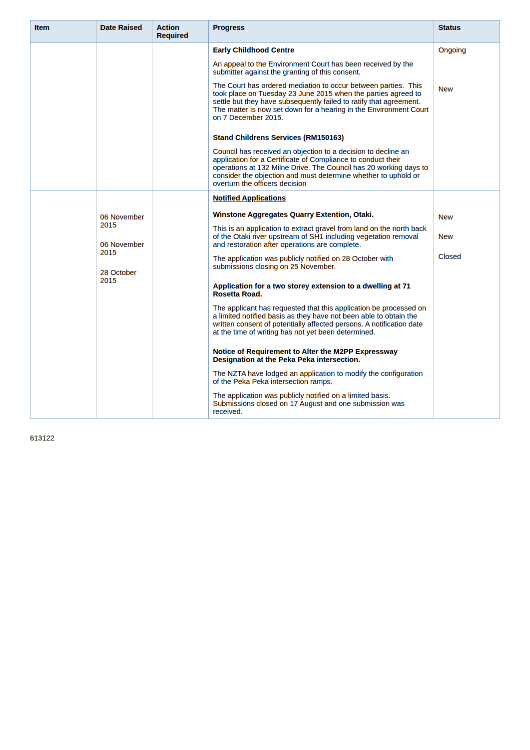| Item | Date Raised | Action Required | Progress | Status |
| --- | --- | --- | --- | --- |
| | | | Early Childhood Centre An appeal to the Environment Court has been received by the submitter against the granting of this consent. The Court has ordered mediation to occur between parties. This took place on Tuesday 23 June 2015 when the parties agreed to settle but they have subsequently failed to ratify that agreement. The matter is now set down for a hearing in the Environment Court on 7 December 2015. Stand Childrens Services (RM150163) Council has received an objection to a decision to decline an application for a Certificate of Compliance to conduct their operations at 132 Milne Drive. The Council has 20 working days to consider the objection and must determine whether to uphold or overturn the officers decision | Ongoing New |
| | 06 November 2015 06 November 2015 28 October 2015 | | Notified Applications Winstone Aggregates Quarry Extention, Otaki. This is an application to extract gravel from land on the north back of the Otaki river upstream of SH1 including vegetation removal and restoration after operations are complete. The application was publicly notified on 28 October with submissions closing on 25 November. Application for a two storey extension to a dwelling at 71 Rosetta Road. The applicant has requested that this application be processed on a limited notified basis as they have not been able to obtain the written consent of potentially affected persons. A notification date at the time of writing has not yet been determined. Notice of Requirement to Alter the M2PP Expressway Designation at the Peka Peka intersection. The NZTA have lodged an application to modify the configuration of the Peka Peka intersection ramps. The application was publicly notified on a limited basis. Submissions closed on 17 August and one submission was received. | New New Closed |
613122